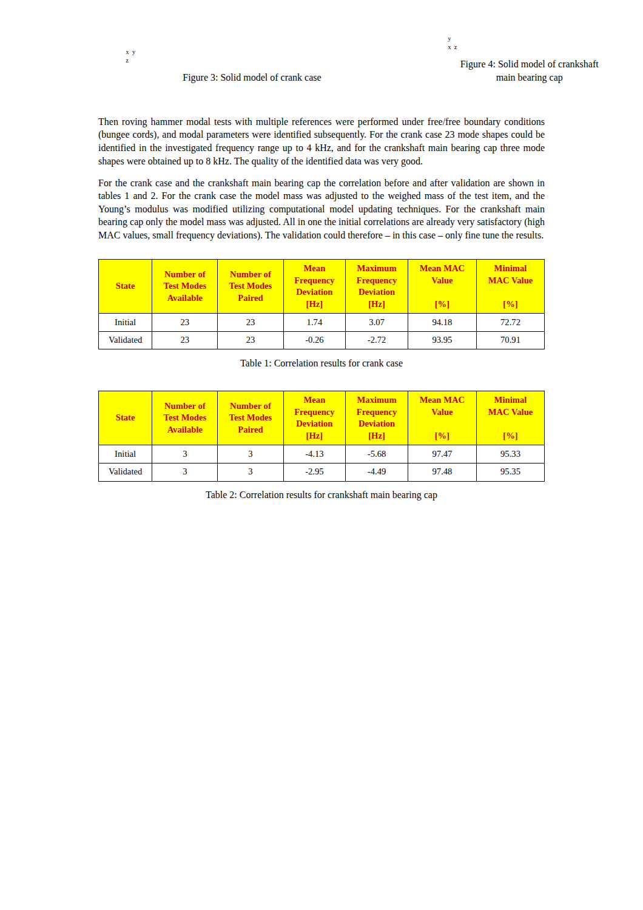x y
z
Figure 3: Solid model of crank case
y
x z
Figure 4: Solid model of crankshaft
main bearing cap
Then roving hammer modal tests with multiple references were performed under free/free boundary conditions (bungee cords), and modal parameters were identified subsequently. For the crank case 23 mode shapes could be identified in the investigated frequency range up to 4 kHz, and for the crankshaft main bearing cap three mode shapes were obtained up to 8 kHz. The quality of the identified data was very good.
For the crank case and the crankshaft main bearing cap the correlation before and after validation are shown in tables 1 and 2. For the crank case the model mass was adjusted to the weighed mass of the test item, and the Young’s modulus was modified utilizing computational model updating techniques. For the crankshaft main bearing cap only the model mass was adjusted. All in one the initial correlations are already very satisfactory (high MAC values, small frequency deviations). The validation could therefore – in this case – only fine tune the results.
Table 1: Correlation results for crank case
| State | Number of Test Modes Available | Number of Test Modes Paired | Mean Frequency Deviation [Hz] | Maximum Frequency Deviation [Hz] | Mean MAC Value [%] | Minimal MAC Value [%] |
| --- | --- | --- | --- | --- | --- | --- |
| Initial | 23 | 23 | 1.74 | 3.07 | 94.18 | 72.72 |
| Validated | 23 | 23 | -0.26 | -2.72 | 93.95 | 70.91 |
Table 2: Correlation results for crankshaft main bearing cap
| State | Number of Test Modes Available | Number of Test Modes Paired | Mean Frequency Deviation [Hz] | Maximum Frequency Deviation [Hz] | Mean MAC Value [%] | Minimal MAC Value [%] |
| --- | --- | --- | --- | --- | --- | --- |
| Initial | 3 | 3 | -4.13 | -5.68 | 97.47 | 95.33 |
| Validated | 3 | 3 | -2.95 | -4.49 | 97.48 | 95.35 |